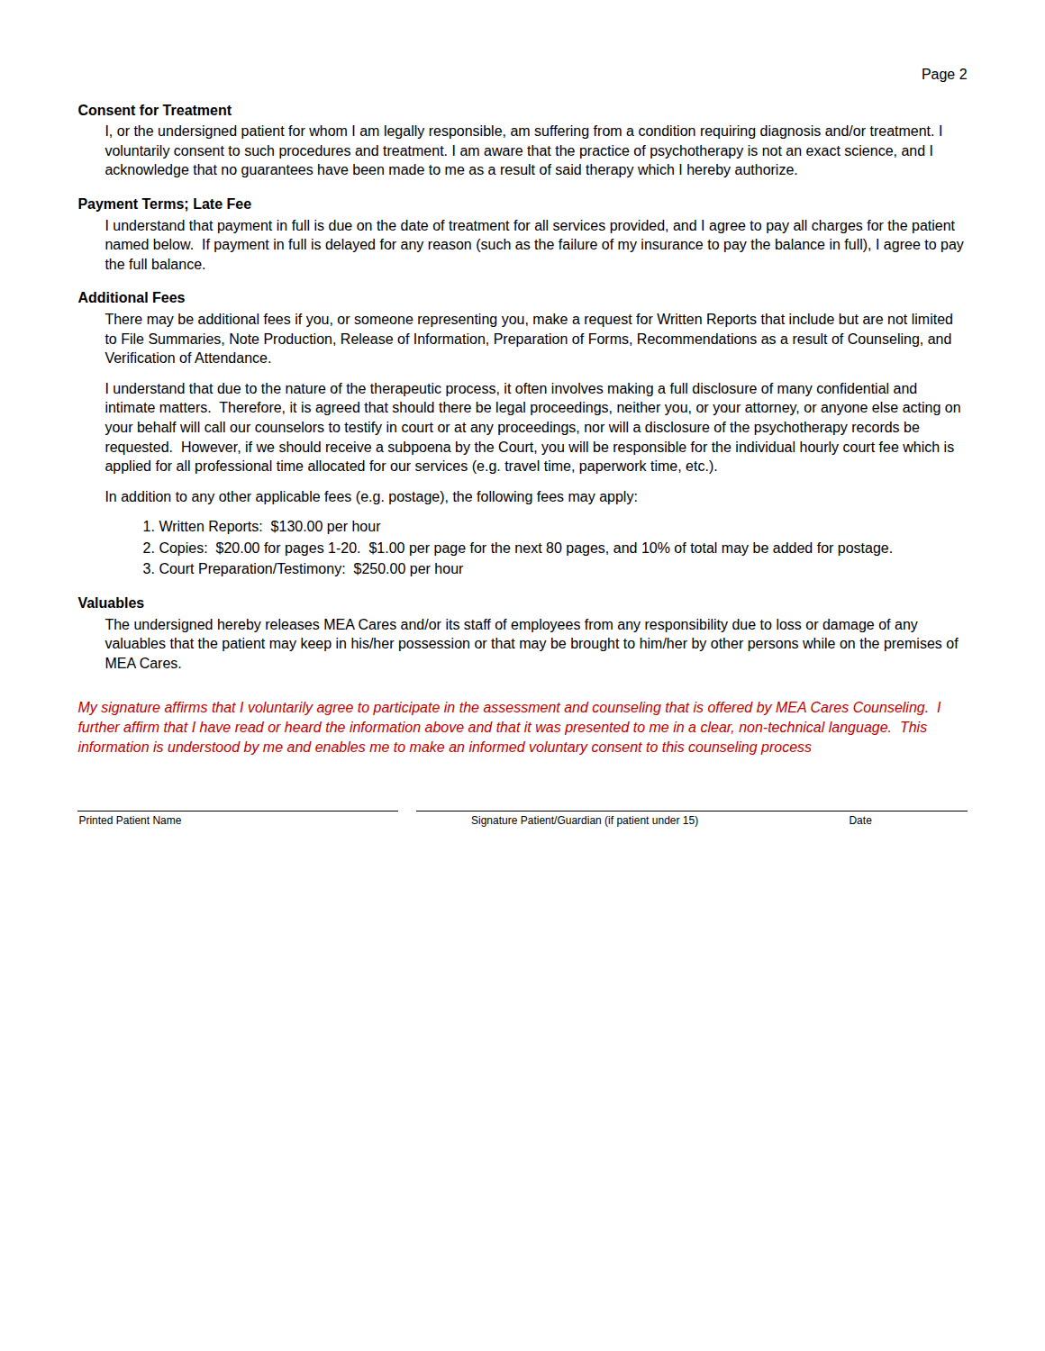Page 2
Consent for Treatment
I, or the undersigned patient for whom I am legally responsible, am suffering from a condition requiring diagnosis and/or treatment. I voluntarily consent to such procedures and treatment. I am aware that the practice of psychotherapy is not an exact science, and I acknowledge that no guarantees have been made to me as a result of said therapy which I hereby authorize.
Payment Terms; Late Fee
I understand that payment in full is due on the date of treatment for all services provided, and I agree to pay all charges for the patient named below. If payment in full is delayed for any reason (such as the failure of my insurance to pay the balance in full), I agree to pay the full balance.
Additional Fees
There may be additional fees if you, or someone representing you, make a request for Written Reports that include but are not limited to File Summaries, Note Production, Release of Information, Preparation of Forms, Recommendations as a result of Counseling, and Verification of Attendance.
I understand that due to the nature of the therapeutic process, it often involves making a full disclosure of many confidential and intimate matters. Therefore, it is agreed that should there be legal proceedings, neither you, or your attorney, or anyone else acting on your behalf will call our counselors to testify in court or at any proceedings, nor will a disclosure of the psychotherapy records be requested. However, if we should receive a subpoena by the Court, you will be responsible for the individual hourly court fee which is applied for all professional time allocated for our services (e.g. travel time, paperwork time, etc.).
In addition to any other applicable fees (e.g. postage), the following fees may apply:
Written Reports: $130.00 per hour
Copies: $20.00 for pages 1-20. $1.00 per page for the next 80 pages, and 10% of total may be added for postage.
Court Preparation/Testimony: $250.00 per hour
Valuables
The undersigned hereby releases MEA Cares and/or its staff of employees from any responsibility due to loss or damage of any valuables that the patient may keep in his/her possession or that may be brought to him/her by other persons while on the premises of MEA Cares.
My signature affirms that I voluntarily agree to participate in the assessment and counseling that is offered by MEA Cares Counseling. I further affirm that I have read or heard the information above and that it was presented to me in a clear, non-technical language. This information is understood by me and enables me to make an informed voluntary consent to this counseling process
| Printed Patient Name | | Signature Patient/Guardian (if patient under 15) | Date |